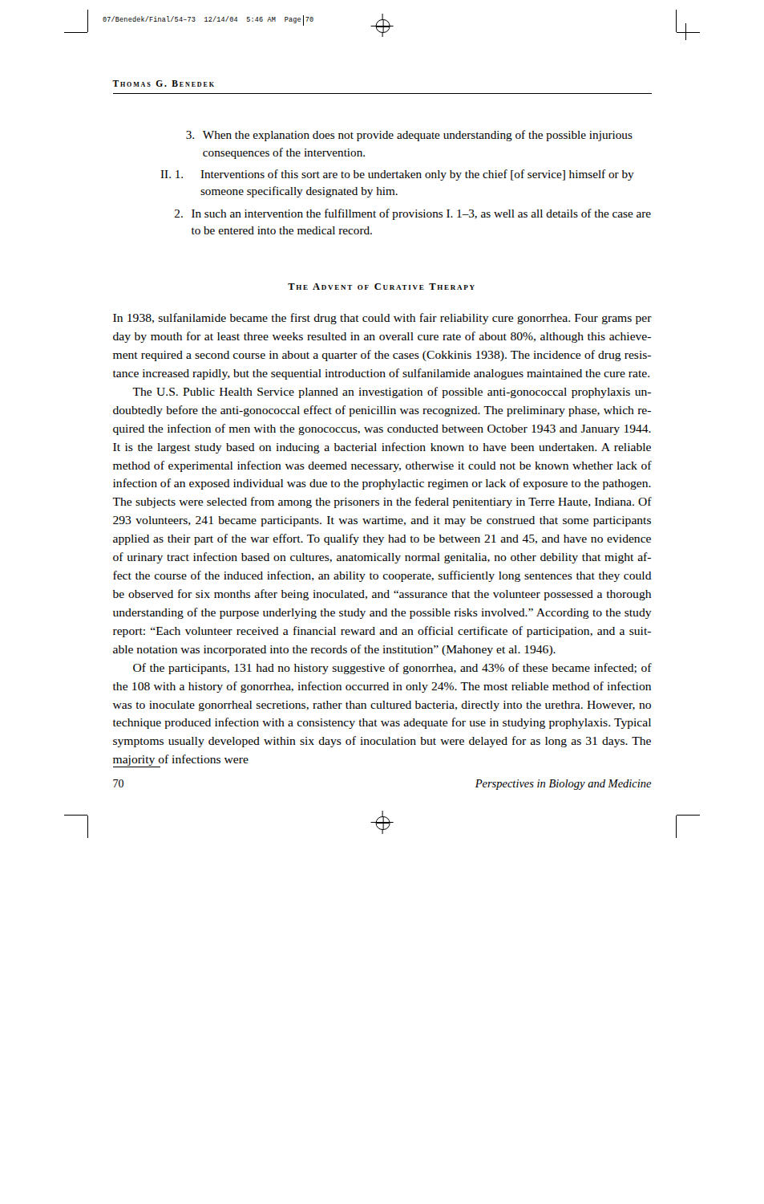07/Benedek/Final/54–73 12/14/04 5:46 AM Page70
Thomas G. Benedek
3. When the explanation does not provide adequate understanding of the possible injurious consequences of the intervention.
II. 1. Interventions of this sort are to be undertaken only by the chief [of service] himself or by someone specifically designated by him.
2. In such an intervention the fulfillment of provisions I. 1–3, as well as all details of the case are to be entered into the medical record.
The Advent of Curative Therapy
In 1938, sulfanilamide became the first drug that could with fair reliability cure gonorrhea. Four grams per day by mouth for at least three weeks resulted in an overall cure rate of about 80%, although this achievement required a second course in about a quarter of the cases (Cokkinis 1938). The incidence of drug resistance increased rapidly, but the sequential introduction of sulfanilamide analogues maintained the cure rate.
The U.S. Public Health Service planned an investigation of possible anti-gonococcal prophylaxis undoubtedly before the anti-gonococcal effect of penicillin was recognized. The preliminary phase, which required the infection of men with the gonococcus, was conducted between October 1943 and January 1944. It is the largest study based on inducing a bacterial infection known to have been undertaken. A reliable method of experimental infection was deemed necessary, otherwise it could not be known whether lack of infection of an exposed individual was due to the prophylactic regimen or lack of exposure to the pathogen. The subjects were selected from among the prisoners in the federal penitentiary in Terre Haute, Indiana. Of 293 volunteers, 241 became participants. It was wartime, and it may be construed that some participants applied as their part of the war effort. To qualify they had to be between 21 and 45, and have no evidence of urinary tract infection based on cultures, anatomically normal genitalia, no other debility that might affect the course of the induced infection, an ability to cooperate, sufficiently long sentences that they could be observed for six months after being inoculated, and “assurance that the volunteer possessed a thorough understanding of the purpose underlying the study and the possible risks involved.” According to the study report: “Each volunteer received a financial reward and an official certificate of participation, and a suitable notation was incorporated into the records of the institution” (Mahoney et al. 1946).
Of the participants, 131 had no history suggestive of gonorrhea, and 43% of these became infected; of the 108 with a history of gonorrhea, infection occurred in only 24%. The most reliable method of infection was to inoculate gonorrheal secretions, rather than cultured bacteria, directly into the urethra. However, no technique produced infection with a consistency that was adequate for use in studying prophylaxis. Typical symptoms usually developed within six days of inoculation but were delayed for as long as 31 days. The majority of infections were
70
Perspectives in Biology and Medicine